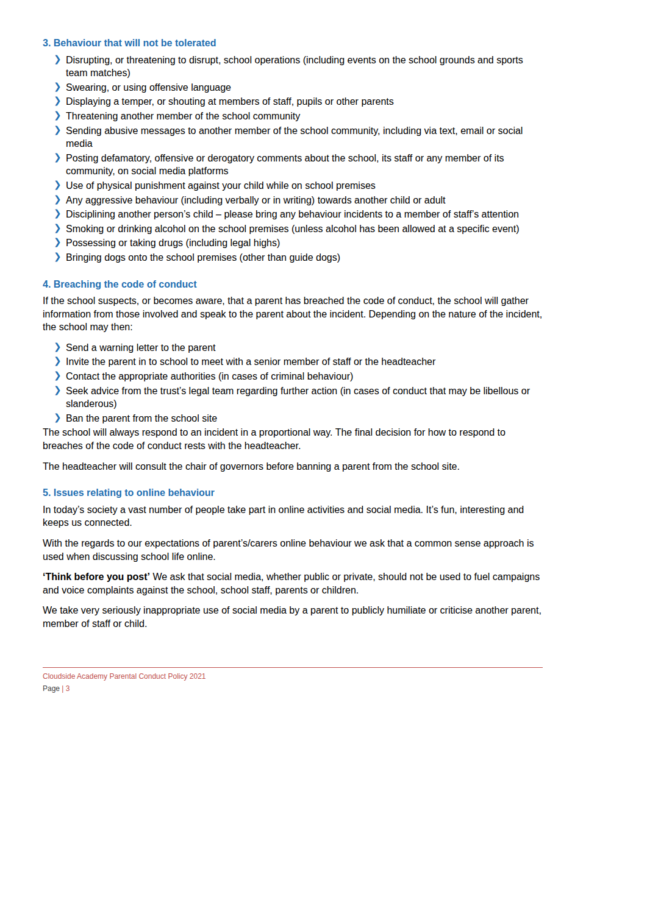3. Behaviour that will not be tolerated
Disrupting, or threatening to disrupt, school operations (including events on the school grounds and sports team matches)
Swearing, or using offensive language
Displaying a temper, or shouting at members of staff, pupils or other parents
Threatening another member of the school community
Sending abusive messages to another member of the school community, including via text, email or social media
Posting defamatory, offensive or derogatory comments about the school, its staff or any member of its community, on social media platforms
Use of physical punishment against your child while on school premises
Any aggressive behaviour (including verbally or in writing) towards another child or adult
Disciplining another person’s child – please bring any behaviour incidents to a member of staff’s attention
Smoking or drinking alcohol on the school premises (unless alcohol has been allowed at a specific event)
Possessing or taking drugs (including legal highs)
Bringing dogs onto the school premises (other than guide dogs)
4. Breaching the code of conduct
If the school suspects, or becomes aware, that a parent has breached the code of conduct, the school will gather information from those involved and speak to the parent about the incident. Depending on the nature of the incident, the school may then:
Send a warning letter to the parent
Invite the parent in to school to meet with a senior member of staff or the headteacher
Contact the appropriate authorities (in cases of criminal behaviour)
Seek advice from the trust’s legal team regarding further action (in cases of conduct that may be libellous or slanderous)
Ban the parent from the school site
The school will always respond to an incident in a proportional way. The final decision for how to respond to breaches of the code of conduct rests with the headteacher.
The headteacher will consult the chair of governors before banning a parent from the school site.
5. Issues relating to online behaviour
In today’s society a vast number of people take part in online activities and social media. It’s fun, interesting and keeps us connected.
With the regards to our expectations of parent’s/carers online behaviour we ask that a common sense approach is used when discussing school life online.
‘Think before you post’ We ask that social media, whether public or private, should not be used to fuel campaigns and voice complaints against the school, school staff, parents or children.
We take very seriously inappropriate use of social media by a parent to publicly humiliate or criticise another parent, member of staff or child.
Cloudside Academy Parental Conduct Policy 2021
Page | 3